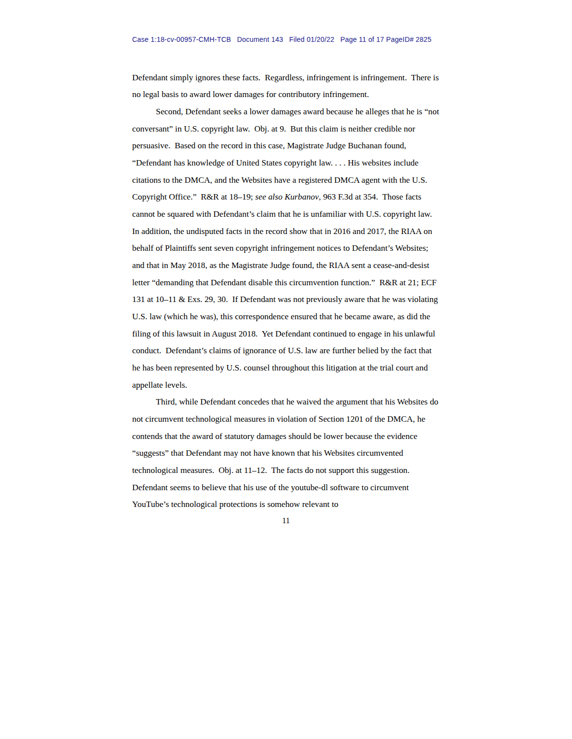Case 1:18-cv-00957-CMH-TCB Document 143 Filed 01/20/22 Page 11 of 17 PageID# 2825
Defendant simply ignores these facts. Regardless, infringement is infringement. There is no legal basis to award lower damages for contributory infringement.
Second, Defendant seeks a lower damages award because he alleges that he is “not conversant” in U.S. copyright law. Obj. at 9. But this claim is neither credible nor persuasive. Based on the record in this case, Magistrate Judge Buchanan found, “Defendant has knowledge of United States copyright law. . . . His websites include citations to the DMCA, and the Websites have a registered DMCA agent with the U.S. Copyright Office.” R&R at 18–19; see also Kurbanov, 963 F.3d at 354. Those facts cannot be squared with Defendant’s claim that he is unfamiliar with U.S. copyright law. In addition, the undisputed facts in the record show that in 2016 and 2017, the RIAA on behalf of Plaintiffs sent seven copyright infringement notices to Defendant’s Websites; and that in May 2018, as the Magistrate Judge found, the RIAA sent a cease-and-desist letter “demanding that Defendant disable this circumvention function.” R&R at 21; ECF 131 at 10–11 & Exs. 29, 30. If Defendant was not previously aware that he was violating U.S. law (which he was), this correspondence ensured that he became aware, as did the filing of this lawsuit in August 2018. Yet Defendant continued to engage in his unlawful conduct. Defendant’s claims of ignorance of U.S. law are further belied by the fact that he has been represented by U.S. counsel throughout this litigation at the trial court and appellate levels.
Third, while Defendant concedes that he waived the argument that his Websites do not circumvent technological measures in violation of Section 1201 of the DMCA, he contends that the award of statutory damages should be lower because the evidence “suggests” that Defendant may not have known that his Websites circumvented technological measures. Obj. at 11–12. The facts do not support this suggestion. Defendant seems to believe that his use of the youtube-dl software to circumvent YouTube’s technological protections is somehow relevant to
11